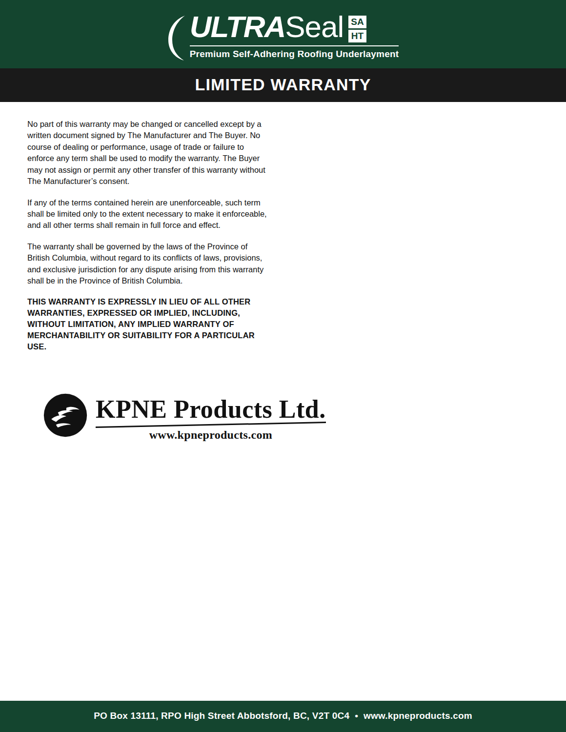ULTRA Seal
SA HT
Premium Self-Adhering Roofing Underlayment
LIMITED WARRANTY
No part of this warranty may be changed or cancelled except by a written document signed by The Manufacturer and The Buyer. No course of dealing or performance, usage of trade or failure to enforce any term shall be used to modify the warranty. The Buyer may not assign or permit any other transfer of this warranty without The Manufacturer’s consent.
If any of the terms contained herein are unenforceable, such term shall be limited only to the extent necessary to make it enforceable, and all other terms shall remain in full force and effect.
The warranty shall be governed by the laws of the Province of British Columbia, without regard to its conflicts of laws, provisions, and exclusive jurisdiction for any dispute arising from this warranty shall be in the Province of British Columbia.
THIS WARRANTY IS EXPRESSLY IN LIEU OF ALL OTHER WARRANTIES, EXPRESSED OR IMPLIED, INCLUDING, WITHOUT LIMITATION, ANY IMPLIED WARRANTY OF MERCHANTABILITY OR SUITABILITY FOR A PARTICULAR USE.
KPNE Products Ltd.
www.kpneproducts.com
PO Box 13111, RPO High Street Abbotsford, BC, V2T 0C4 • www.kpneproducts.com